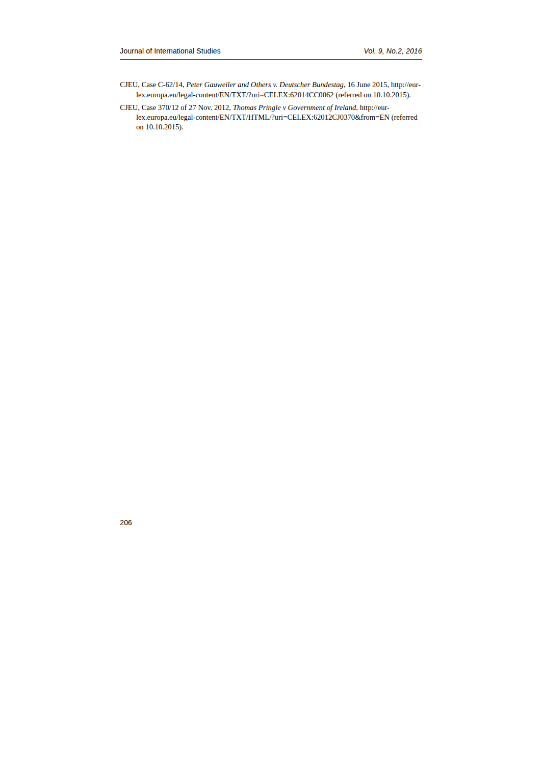Journal of International Studies Vol. 9, No.2, 2016
CJEU, Case C-62/14, Peter Gauweiler and Others v. Deutscher Bundestag, 16 June 2015, http://eur-lex.europa.eu/legal-content/EN/TXT/?uri=CELEX:62014CC0062 (referred on 10.10.2015).
CJEU, Case 370/12 of 27 Nov. 2012, Thomas Pringle v Government of Ireland, http://eur-lex.europa.eu/legal-content/EN/TXT/HTML/?uri=CELEX:62012CJ0370&from=EN (referred on 10.10.2015).
206